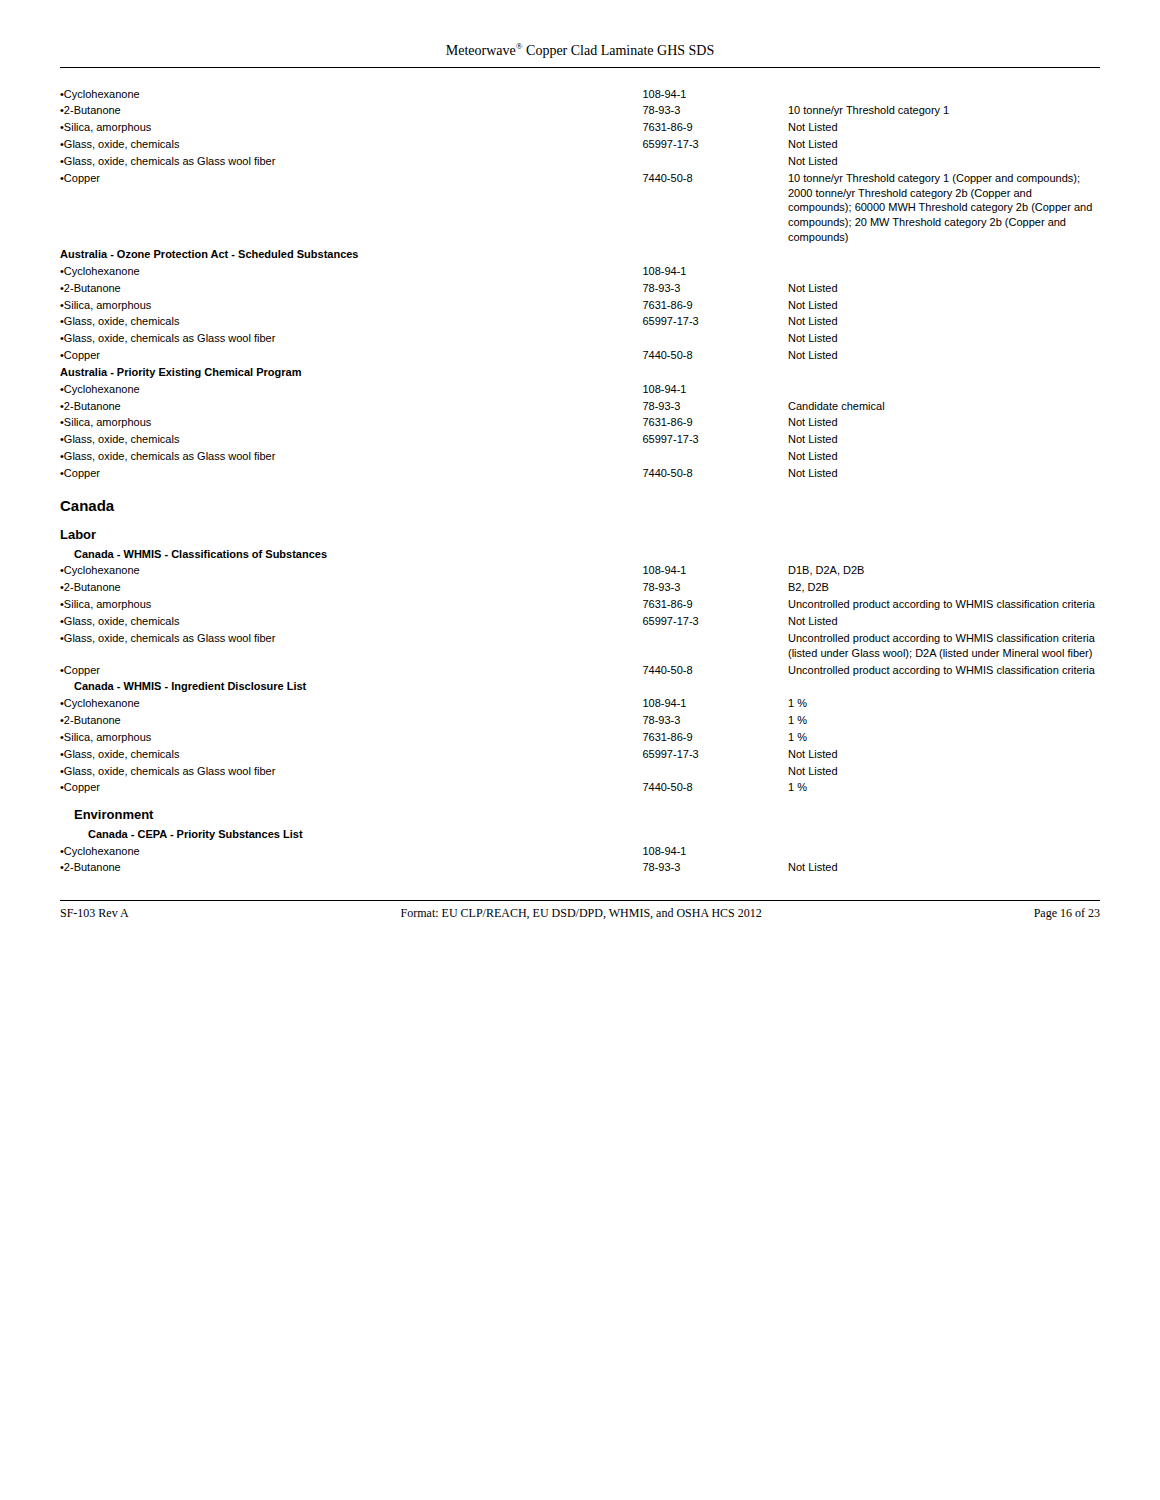Meteorwave® Copper Clad Laminate GHS SDS
| •Cyclohexanone | 108-94-1 | |
| •2-Butanone | 78-93-3 | 10 tonne/yr Threshold category 1 |
| •Silica, amorphous | 7631-86-9 | Not Listed |
| •Glass, oxide, chemicals | 65997-17-3 | Not Listed |
| •Glass, oxide, chemicals as Glass wool fiber | | Not Listed |
| •Copper | 7440-50-8 | 10 tonne/yr Threshold category 1 (Copper and compounds); 2000 tonne/yr Threshold category 2b (Copper and compounds); 60000 MWH Threshold category 2b (Copper and compounds); 20 MW Threshold category 2b (Copper and compounds) |
| Australia - Ozone Protection Act - Scheduled Substances |
| •Cyclohexanone | 108-94-1 | |
| •2-Butanone | 78-93-3 | Not Listed |
| •Silica, amorphous | 7631-86-9 | Not Listed |
| •Glass, oxide, chemicals | 65997-17-3 | Not Listed |
| •Glass, oxide, chemicals as Glass wool fiber | | Not Listed |
| •Copper | 7440-50-8 | Not Listed |
| Australia - Priority Existing Chemical Program |
| •Cyclohexanone | 108-94-1 | |
| •2-Butanone | 78-93-3 | Candidate chemical |
| •Silica, amorphous | 7631-86-9 | Not Listed |
| •Glass, oxide, chemicals | 65997-17-3 | Not Listed |
| •Glass, oxide, chemicals as Glass wool fiber | | Not Listed |
| •Copper | 7440-50-8 | Not Listed |
Canada
Labor
| Canada - WHMIS - Classifications of Substances |
| •Cyclohexanone | 108-94-1 | D1B, D2A, D2B |
| •2-Butanone | 78-93-3 | B2, D2B |
| •Silica, amorphous | 7631-86-9 | Uncontrolled product according to WHMIS classification criteria |
| •Glass, oxide, chemicals | 65997-17-3 | Not Listed |
| •Glass, oxide, chemicals as Glass wool fiber | | Uncontrolled product according to WHMIS classification criteria (listed under Glass wool); D2A (listed under Mineral wool fiber) |
| •Copper | 7440-50-8 | Uncontrolled product according to WHMIS classification criteria |
| Canada - WHMIS - Ingredient Disclosure List |
| •Cyclohexanone | 108-94-1 | 1 % |
| •2-Butanone | 78-93-3 | 1 % |
| •Silica, amorphous | 7631-86-9 | 1 % |
| •Glass, oxide, chemicals | 65997-17-3 | Not Listed |
| •Glass, oxide, chemicals as Glass wool fiber | | Not Listed |
| •Copper | 7440-50-8 | 1 % |
Environment
| Canada - CEPA - Priority Substances List |
| •Cyclohexanone | 108-94-1 | |
| •2-Butanone | 78-93-3 | Not Listed |
SF-103 Rev A
Format: EU CLP/REACH, EU DSD/DPD, WHMIS, and OSHA HCS 2012
Page 16 of 23